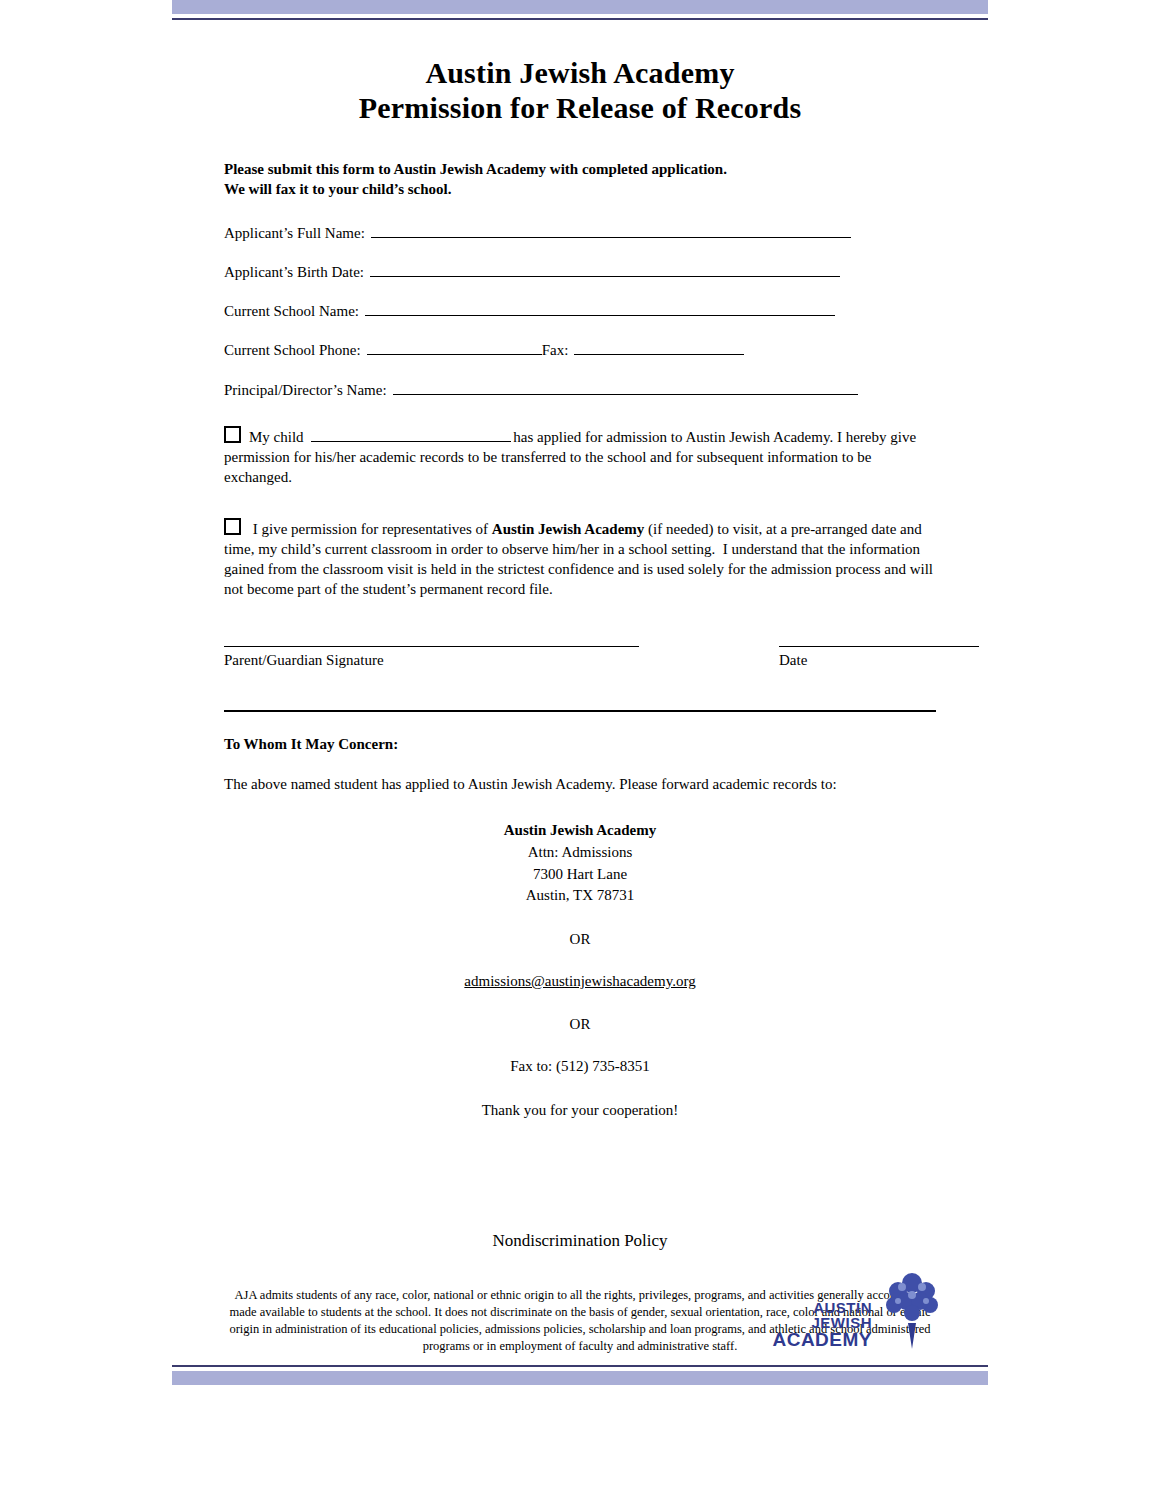Austin Jewish AcademyPermission for Release of Records
Please submit this form to Austin Jewish Academy with completed application.
We will fax it to your child’s school.
Applicant’s Full Name:
Applicant’s Birth Date:
Current School Name:
Current School Phone: Fax:
Principal/Director’s Name:
My child has applied for admission to Austin Jewish Academy. I hereby give permission for his/her academic records to be transferred to the school and for subsequent information to be exchanged.
I give permission for representatives of Austin Jewish Academy (if needed) to visit, at a pre-arranged date and time, my child’s current classroom in order to observe him/her in a school setting. I understand that the information gained from the classroom visit is held in the strictest confidence and is used solely for the admission process and will not become part of the student’s permanent record file.
Parent/Guardian Signature
Date
To Whom It May Concern:
The above named student has applied to Austin Jewish Academy. Please forward academic records to:
Austin Jewish Academy
Attn: Admissions
7300 Hart Lane
Austin, TX 78731
OR
admissions@austinjewishacademy.org
OR
Fax to: (512) 735-8351
Thank you for your cooperation!
Nondiscrimination Policy
AJA admits students of any race, color, national or ethnic origin to all the rights, privileges, programs, and activities generally accorded or made available to students at the school. It does not discriminate on the basis of gender, sexual orientation, race, color and national or ethnic origin in administration of its educational policies, admissions policies, scholarship and loan programs, and athletic and school administered programs or in employment of faculty and administrative staff.
AUSTIN JEWISH ACADEMY